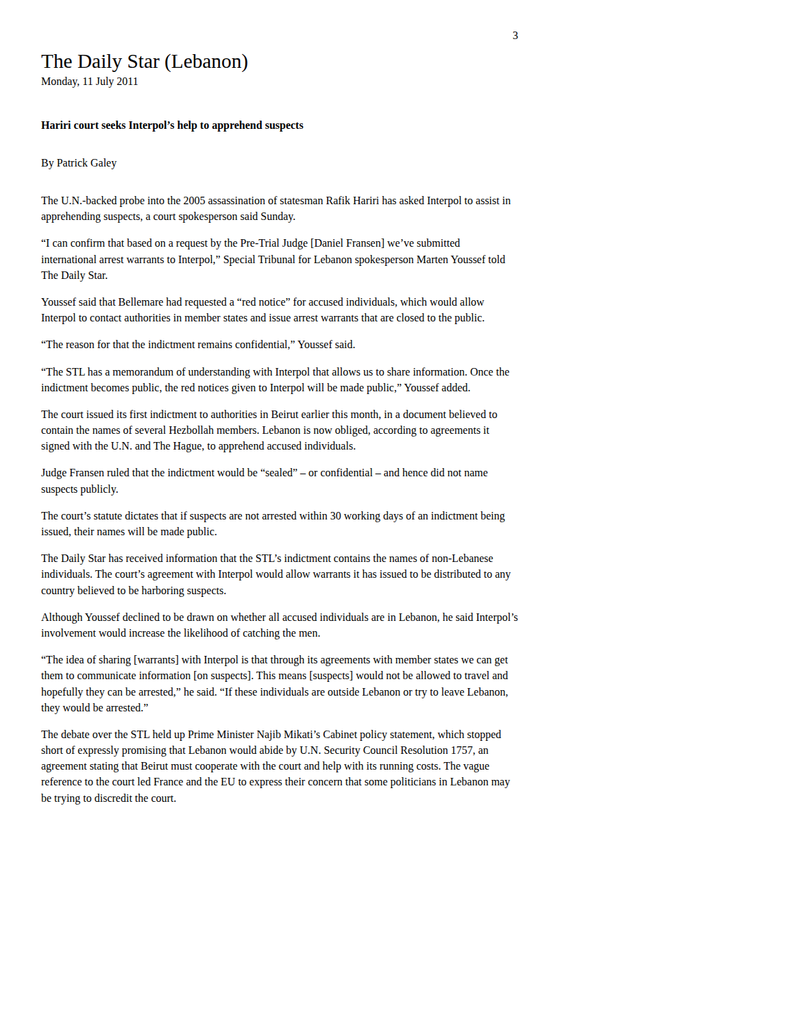3
The Daily Star (Lebanon)
Monday, 11 July 2011
Hariri court seeks Interpol’s help to apprehend suspects
By Patrick Galey
The U.N.-backed probe into the 2005 assassination of statesman Rafik Hariri has asked Interpol to assist in apprehending suspects, a court spokesperson said Sunday.
“I can confirm that based on a request by the Pre-Trial Judge [Daniel Fransen] we’ve submitted international arrest warrants to Interpol,” Special Tribunal for Lebanon spokesperson Marten Youssef told The Daily Star.
Youssef said that Bellemare had requested a “red notice” for accused individuals, which would allow Interpol to contact authorities in member states and issue arrest warrants that are closed to the public.
“The reason for that the indictment remains confidential,” Youssef said.
“The STL has a memorandum of understanding with Interpol that allows us to share information. Once the indictment becomes public, the red notices given to Interpol will be made public,” Youssef added.
The court issued its first indictment to authorities in Beirut earlier this month, in a document believed to contain the names of several Hezbollah members. Lebanon is now obliged, according to agreements it signed with the U.N. and The Hague, to apprehend accused individuals.
Judge Fransen ruled that the indictment would be “sealed” – or confidential – and hence did not name suspects publicly.
The court’s statute dictates that if suspects are not arrested within 30 working days of an indictment being issued, their names will be made public.
The Daily Star has received information that the STL’s indictment contains the names of non-Lebanese individuals. The court’s agreement with Interpol would allow warrants it has issued to be distributed to any country believed to be harboring suspects.
Although Youssef declined to be drawn on whether all accused individuals are in Lebanon, he said Interpol’s involvement would increase the likelihood of catching the men.
“The idea of sharing [warrants] with Interpol is that through its agreements with member states we can get them to communicate information [on suspects]. This means [suspects] would not be allowed to travel and hopefully they can be arrested,” he said. “If these individuals are outside Lebanon or try to leave Lebanon, they would be arrested.”
The debate over the STL held up Prime Minister Najib Mikati’s Cabinet policy statement, which stopped short of expressly promising that Lebanon would abide by U.N. Security Council Resolution 1757, an agreement stating that Beirut must cooperate with the court and help with its running costs. The vague reference to the court led France and the EU to express their concern that some politicians in Lebanon may be trying to discredit the court.